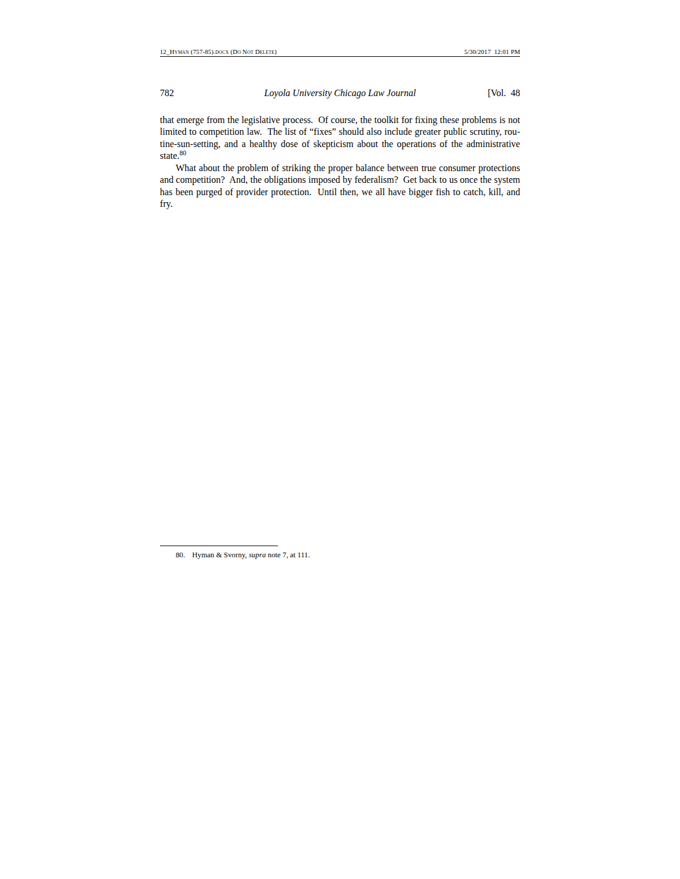12_Hyman (757-85).docx (Do Not Delete) 5/30/2017 12:01 PM
782 Loyola University Chicago Law Journal [Vol. 48
that emerge from the legislative process. Of course, the toolkit for fixing these problems is not limited to competition law. The list of “fixes” should also include greater public scrutiny, routine-sun-setting, and a healthy dose of skepticism about the operations of the administrative state.80
What about the problem of striking the proper balance between true consumer protections and competition? And, the obligations imposed by federalism? Get back to us once the system has been purged of provider protection. Until then, we all have bigger fish to catch, kill, and fry.
80. Hyman & Svorny, supra note 7, at 111.